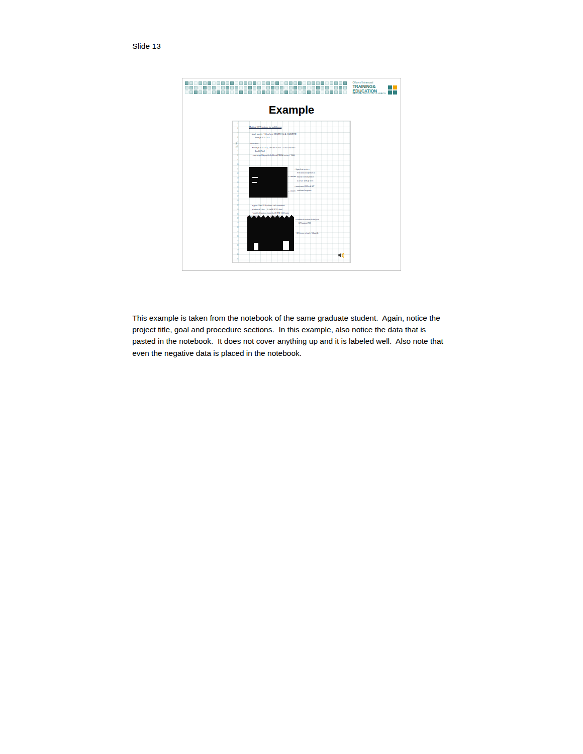Slide 13
Office of Intramural
TRAINING&
EDUCATION
NATIONAL INSTITUTES OF HEALTH
Example
12345678910111213141516171819202122232425262728293031
3/17/06
Making GST fusions for pulldowns
• goal: purify ~10 ug's of SULTIC1b & GLRXTII
from pGEX 5X-2
Procedure:
• took pGEX 5X-2, TWOPP P3021 + P3024 & cut c
EcoRI/NotI
• ran on gel & purified old cut PBS24 vector (~5kb)
← vector
← insert
• ligated cut vector c
PCR annealed primers at
final at 1:50 all primers
in 2×LI O/N @ 16°C
• transformed DH5α & MT
confirmed sequence
• grew 50mL LB culture each construct
• induced 5 hrs. 0.1mM IPTG final
• purified fusions from the 26-TX-150 lysate
GST-GLRXTII
GST-SULTIC1b
• combined fractions & dialyzed
O/N against PBS
• BCA conc. of each ~0.2ug/uL
This example is taken from the notebook of the same graduate student. Again, notice the project title, goal and procedure sections. In this example, also notice the data that is pasted in the notebook. It does not cover anything up and it is labeled well. Also note that even the negative data is placed in the notebook.